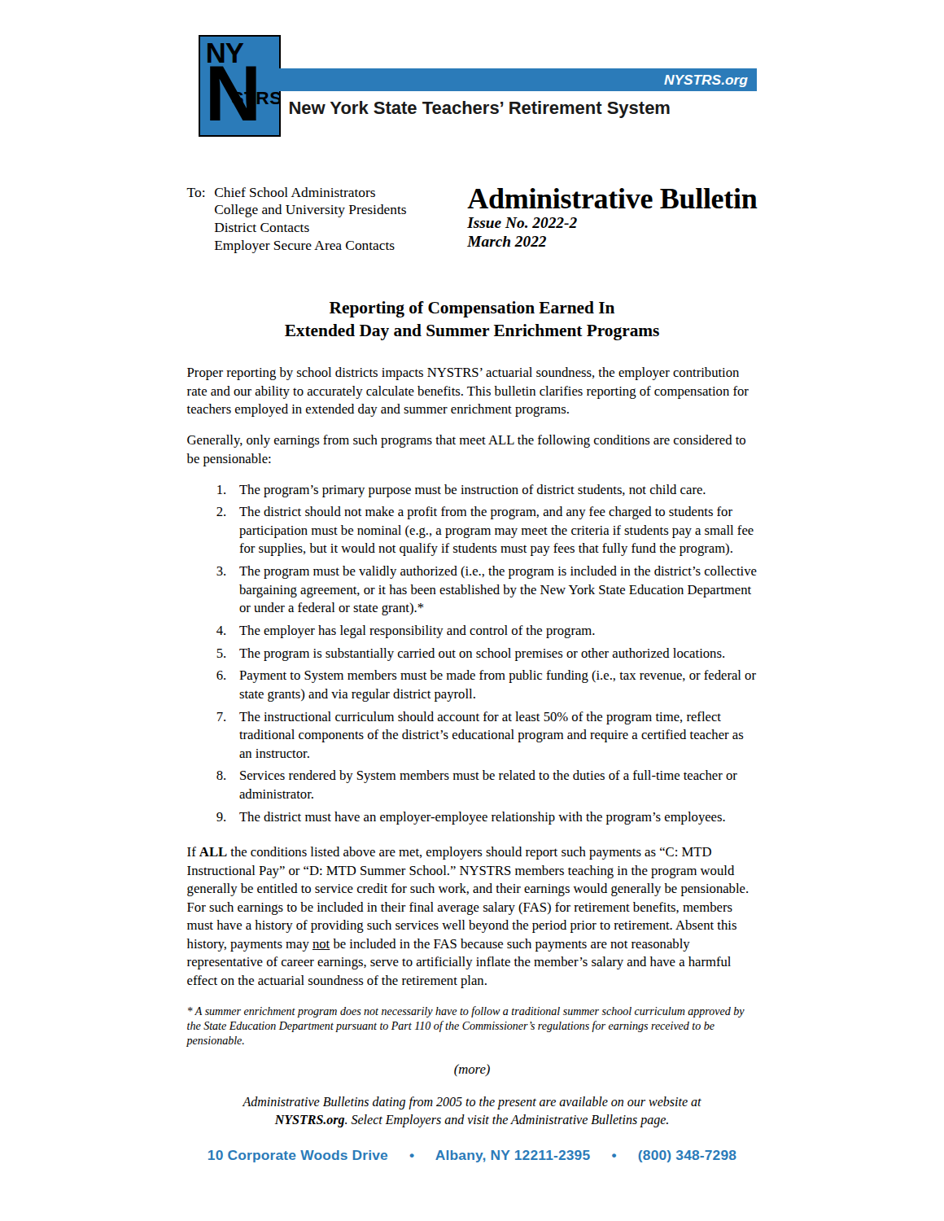NY N STRS
NYSTRS.org
New York State Teachers’ Retirement System
To: Chief School Administrators
College and University Presidents
District Contacts
Employer Secure Area Contacts
Administrative Bulletin
Issue No. 2022-2
March 2022
Reporting of Compensation Earned In
Extended Day and Summer Enrichment Programs
Proper reporting by school districts impacts NYSTRS’ actuarial soundness, the employer contribution rate and our ability to accurately calculate benefits. This bulletin clarifies reporting of compensation for teachers employed in extended day and summer enrichment programs.
Generally, only earnings from such programs that meet ALL the following conditions are considered to be pensionable:
The program’s primary purpose must be instruction of district students, not child care.
The district should not make a profit from the program, and any fee charged to students for participation must be nominal (e.g., a program may meet the criteria if students pay a small fee for supplies, but it would not qualify if students must pay fees that fully fund the program).
The program must be validly authorized (i.e., the program is included in the district’s collective bargaining agreement, or it has been established by the New York State Education Department or under a federal or state grant).*
The employer has legal responsibility and control of the program.
The program is substantially carried out on school premises or other authorized locations.
Payment to System members must be made from public funding (i.e., tax revenue, or federal or state grants) and via regular district payroll.
The instructional curriculum should account for at least 50% of the program time, reflect traditional components of the district’s educational program and require a certified teacher as an instructor.
Services rendered by System members must be related to the duties of a full-time teacher or administrator.
The district must have an employer-employee relationship with the program’s employees.
If ALL the conditions listed above are met, employers should report such payments as “C: MTD Instructional Pay” or “D: MTD Summer School.” NYSTRS members teaching in the program would generally be entitled to service credit for such work, and their earnings would generally be pensionable. For such earnings to be included in their final average salary (FAS) for retirement benefits, members must have a history of providing such services well beyond the period prior to retirement. Absent this history, payments may not be included in the FAS because such payments are not reasonably representative of career earnings, serve to artificially inflate the member’s salary and have a harmful effect on the actuarial soundness of the retirement plan.
* A summer enrichment program does not necessarily have to follow a traditional summer school curriculum approved by the State Education Department pursuant to Part 110 of the Commissioner’s regulations for earnings received to be pensionable.
(more)
Administrative Bulletins dating from 2005 to the present are available on our website at
NYSTRS.org. Select Employers and visit the Administrative Bulletins page.
10 Corporate Woods Drive • Albany, NY 12211-2395 • (800) 348-7298